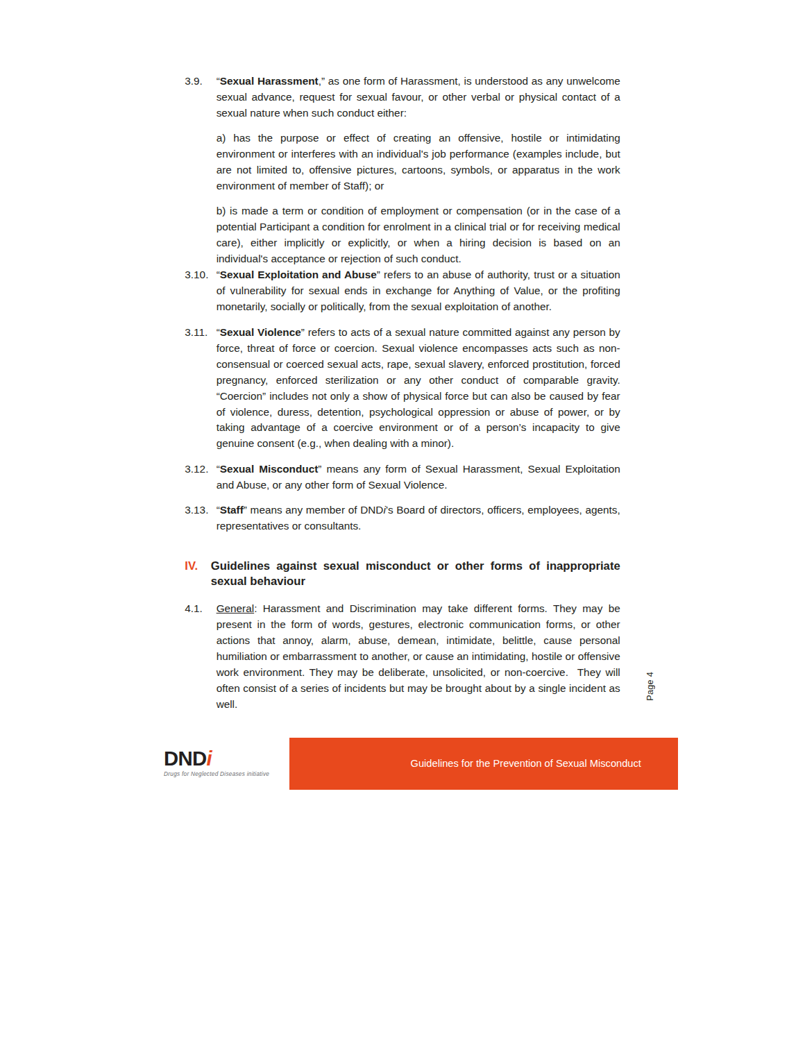3.9.
“Sexual Harassment,” as one form of Harassment, is understood as any unwelcome sexual advance, request for sexual favour, or other verbal or physical contact of a sexual nature when such conduct either:
a) has the purpose or effect of creating an offensive, hostile or intimidating environment or interferes with an individual's job performance (examples include, but are not limited to, offensive pictures, cartoons, symbols, or apparatus in the work environment of member of Staff); or
b) is made a term or condition of employment or compensation (or in the case of a potential Participant a condition for enrolment in a clinical trial or for receiving medical care), either implicitly or explicitly, or when a hiring decision is based on an individual's acceptance or rejection of such conduct.
3.10.
“Sexual Exploitation and Abuse” refers to an abuse of authority, trust or a situation of vulnerability for sexual ends in exchange for Anything of Value, or the profiting monetarily, socially or politically, from the sexual exploitation of another.
3.11.
“Sexual Violence” refers to acts of a sexual nature committed against any person by force, threat of force or coercion. Sexual violence encompasses acts such as non-consensual or coerced sexual acts, rape, sexual slavery, enforced prostitution, forced pregnancy, enforced sterilization or any other conduct of comparable gravity. “Coercion” includes not only a show of physical force but can also be caused by fear of violence, duress, detention, psychological oppression or abuse of power, or by taking advantage of a coercive environment or of a person’s incapacity to give genuine consent (e.g., when dealing with a minor).
3.12.
“Sexual Misconduct” means any form of Sexual Harassment, Sexual Exploitation and Abuse, or any other form of Sexual Violence.
3.13.
“Staff” means any member of DNDi’s Board of directors, officers, employees, agents, representatives or consultants.
IV. Guidelines against sexual misconduct or other forms of inappropriate sexual behaviour
4.1.
General: Harassment and Discrimination may take different forms. They may be present in the form of words, gestures, electronic communication forms, or other actions that annoy, alarm, abuse, demean, intimidate, belittle, cause personal humiliation or embarrassment to another, or cause an intimidating, hostile or offensive work environment. They may be deliberate, unsolicited, or non-coercive. They will often consist of a series of incidents but may be brought about by a single incident as well.
Page 4
DNDi
Drugs for Neglected Diseases initiative
Guidelines for the Prevention of Sexual Misconduct